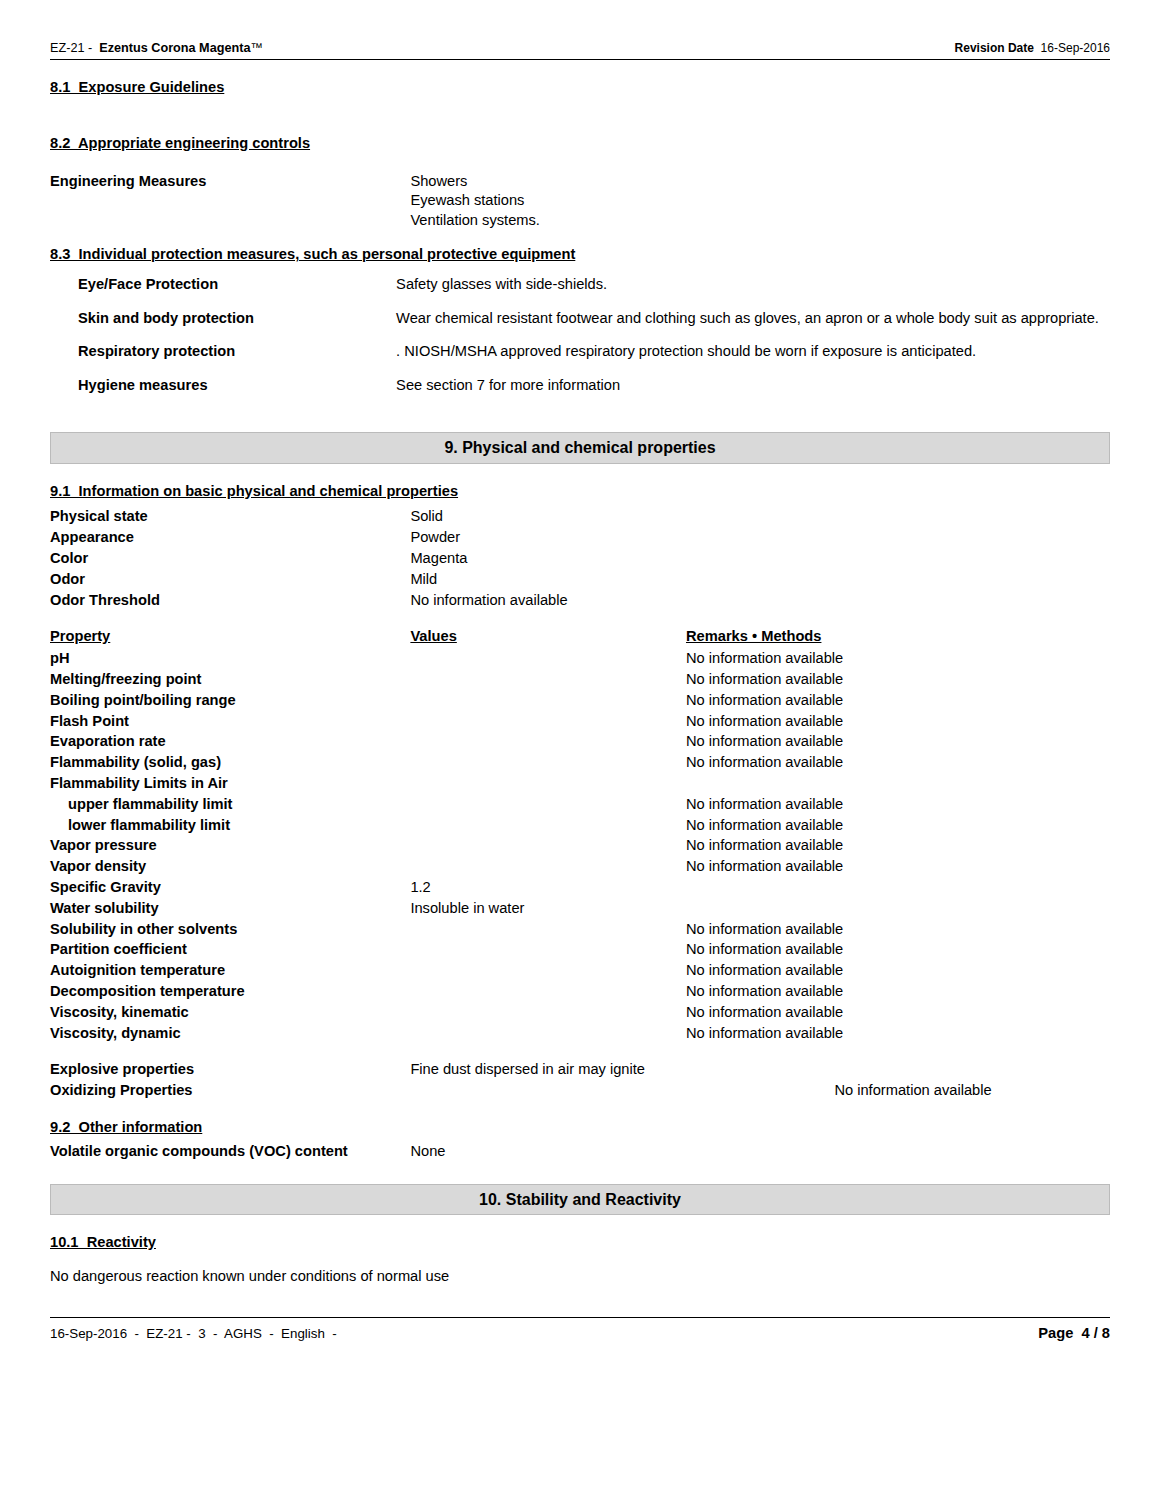EZ-21 - Ezentus Corona Magenta™
Revision Date 16-Sep-2016
8.1 Exposure Guidelines
8.2 Appropriate engineering controls
| Engineering Measures | Showers Eyewash stations Ventilation systems. |
8.3 Individual protection measures, such as personal protective equipment
| Eye/Face Protection | Safety glasses with side-shields. |
| Skin and body protection | Wear chemical resistant footwear and clothing such as gloves, an apron or a whole body suit as appropriate. |
| Respiratory protection | . NIOSH/MSHA approved respiratory protection should be worn if exposure is anticipated. |
| Hygiene measures | See section 7 for more information |
9. Physical and chemical properties
9.1 Information on basic physical and chemical properties
| Physical state | Solid |
| Appearance | Powder |
| Color | Magenta |
| Odor | Mild |
| Odor Threshold | No information available |
| Property | Values | Remarks • Methods |
| pH | | No information available |
| Melting/freezing point | | No information available |
| Boiling point/boiling range | | No information available |
| Flash Point | | No information available |
| Evaporation rate | | No information available |
| Flammability (solid, gas) | | No information available |
| Flammability Limits in Air | | |
| upper flammability limit | | No information available |
| lower flammability limit | | No information available |
| Vapor pressure | | No information available |
| Vapor density | | No information available |
| Specific Gravity | 1.2 | |
| Water solubility | Insoluble in water | |
| Solubility in other solvents | | No information available |
| Partition coefficient | | No information available |
| Autoignition temperature | | No information available |
| Decomposition temperature | | No information available |
| Viscosity, kinematic | | No information available |
| Viscosity, dynamic | | No information available |
| Explosive properties | Fine dust dispersed in air may ignite | |
| Oxidizing Properties | | No information available |
9.2 Other information
| Volatile organic compounds (VOC) content | None |
10. Stability and Reactivity
10.1 Reactivity
No dangerous reaction known under conditions of normal use
16-Sep-2016 - EZ-21 - 3 - AGHS - English -
Page 4 / 8